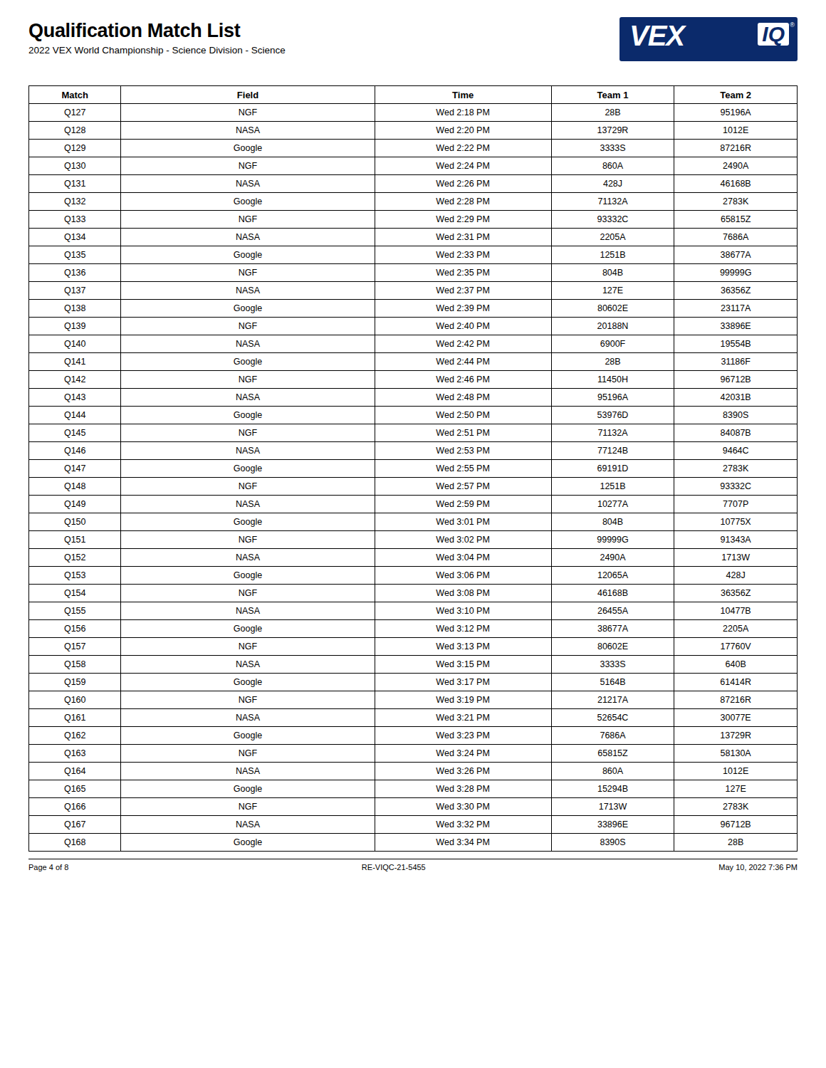Qualification Match List
2022 VEX World Championship - Science Division - Science
VEX IQ ®
| Match | Field | Time | Team 1 | Team 2 |
| --- | --- | --- | --- | --- |
| Q127 | NGF | Wed 2:18 PM | 28B | 95196A |
| Q128 | NASA | Wed 2:20 PM | 13729R | 1012E |
| Q129 | Google | Wed 2:22 PM | 3333S | 87216R |
| Q130 | NGF | Wed 2:24 PM | 860A | 2490A |
| Q131 | NASA | Wed 2:26 PM | 428J | 46168B |
| Q132 | Google | Wed 2:28 PM | 71132A | 2783K |
| Q133 | NGF | Wed 2:29 PM | 93332C | 65815Z |
| Q134 | NASA | Wed 2:31 PM | 2205A | 7686A |
| Q135 | Google | Wed 2:33 PM | 1251B | 38677A |
| Q136 | NGF | Wed 2:35 PM | 804B | 99999G |
| Q137 | NASA | Wed 2:37 PM | 127E | 36356Z |
| Q138 | Google | Wed 2:39 PM | 80602E | 23117A |
| Q139 | NGF | Wed 2:40 PM | 20188N | 33896E |
| Q140 | NASA | Wed 2:42 PM | 6900F | 19554B |
| Q141 | Google | Wed 2:44 PM | 28B | 31186F |
| Q142 | NGF | Wed 2:46 PM | 11450H | 96712B |
| Q143 | NASA | Wed 2:48 PM | 95196A | 42031B |
| Q144 | Google | Wed 2:50 PM | 53976D | 8390S |
| Q145 | NGF | Wed 2:51 PM | 71132A | 84087B |
| Q146 | NASA | Wed 2:53 PM | 77124B | 9464C |
| Q147 | Google | Wed 2:55 PM | 69191D | 2783K |
| Q148 | NGF | Wed 2:57 PM | 1251B | 93332C |
| Q149 | NASA | Wed 2:59 PM | 10277A | 7707P |
| Q150 | Google | Wed 3:01 PM | 804B | 10775X |
| Q151 | NGF | Wed 3:02 PM | 99999G | 91343A |
| Q152 | NASA | Wed 3:04 PM | 2490A | 1713W |
| Q153 | Google | Wed 3:06 PM | 12065A | 428J |
| Q154 | NGF | Wed 3:08 PM | 46168B | 36356Z |
| Q155 | NASA | Wed 3:10 PM | 26455A | 10477B |
| Q156 | Google | Wed 3:12 PM | 38677A | 2205A |
| Q157 | NGF | Wed 3:13 PM | 80602E | 17760V |
| Q158 | NASA | Wed 3:15 PM | 3333S | 640B |
| Q159 | Google | Wed 3:17 PM | 5164B | 61414R |
| Q160 | NGF | Wed 3:19 PM | 21217A | 87216R |
| Q161 | NASA | Wed 3:21 PM | 52654C | 30077E |
| Q162 | Google | Wed 3:23 PM | 7686A | 13729R |
| Q163 | NGF | Wed 3:24 PM | 65815Z | 58130A |
| Q164 | NASA | Wed 3:26 PM | 860A | 1012E |
| Q165 | Google | Wed 3:28 PM | 15294B | 127E |
| Q166 | NGF | Wed 3:30 PM | 1713W | 2783K |
| Q167 | NASA | Wed 3:32 PM | 33896E | 96712B |
| Q168 | Google | Wed 3:34 PM | 8390S | 28B |
Page 4 of 8 RE-VIQC-21-5455 May 10, 2022 7:36 PM